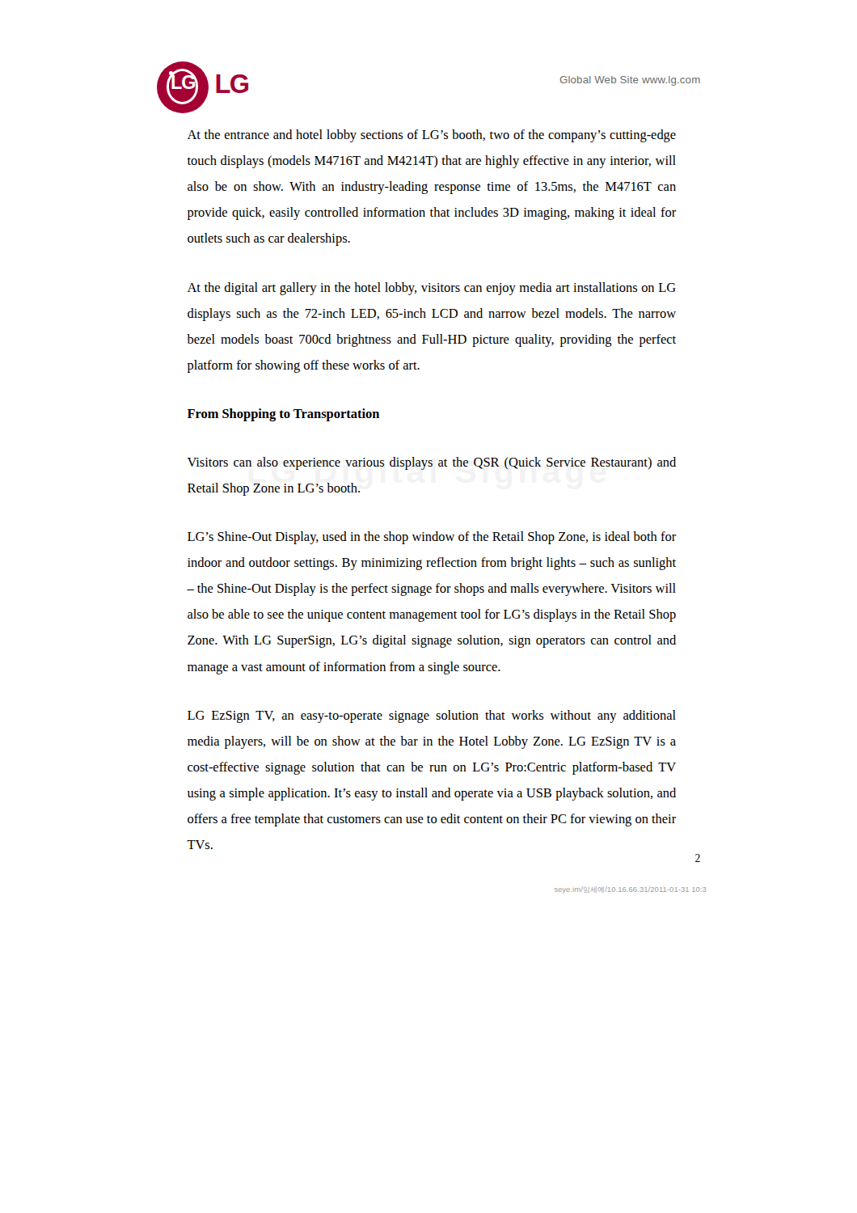LG
LG
Global Web Site www.lg.com
LG Digital Signage
At the entrance and hotel lobby sections of LG’s booth, two of the company’s cutting-edge touch displays (models M4716T and M4214T) that are highly effective in any interior, will also be on show. With an industry-leading response time of 13.5ms, the M4716T can provide quick, easily controlled information that includes 3D imaging, making it ideal for outlets such as car dealerships.
At the digital art gallery in the hotel lobby, visitors can enjoy media art installations on LG displays such as the 72-inch LED, 65-inch LCD and narrow bezel models. The narrow bezel models boast 700cd brightness and Full-HD picture quality, providing the perfect platform for showing off these works of art.
From Shopping to Transportation
Visitors can also experience various displays at the QSR (Quick Service Restaurant) and Retail Shop Zone in LG’s booth.
LG’s Shine-Out Display, used in the shop window of the Retail Shop Zone, is ideal both for indoor and outdoor settings. By minimizing reflection from bright lights – such as sunlight – the Shine-Out Display is the perfect signage for shops and malls everywhere. Visitors will also be able to see the unique content management tool for LG’s displays in the Retail Shop Zone. With LG SuperSign, LG’s digital signage solution, sign operators can control and manage a vast amount of information from a single source.
LG EzSign TV, an easy-to-operate signage solution that works without any additional media players, will be on show at the bar in the Hotel Lobby Zone. LG EzSign TV is a cost-effective signage solution that can be run on LG’s Pro:Centric platform-based TV using a simple application. It’s easy to install and operate via a USB playback solution, and offers a free template that customers can use to edit content on their PC for viewing on their TVs.
2
seye.im/임세예/10.16.66.31/2011-01-31 10:3